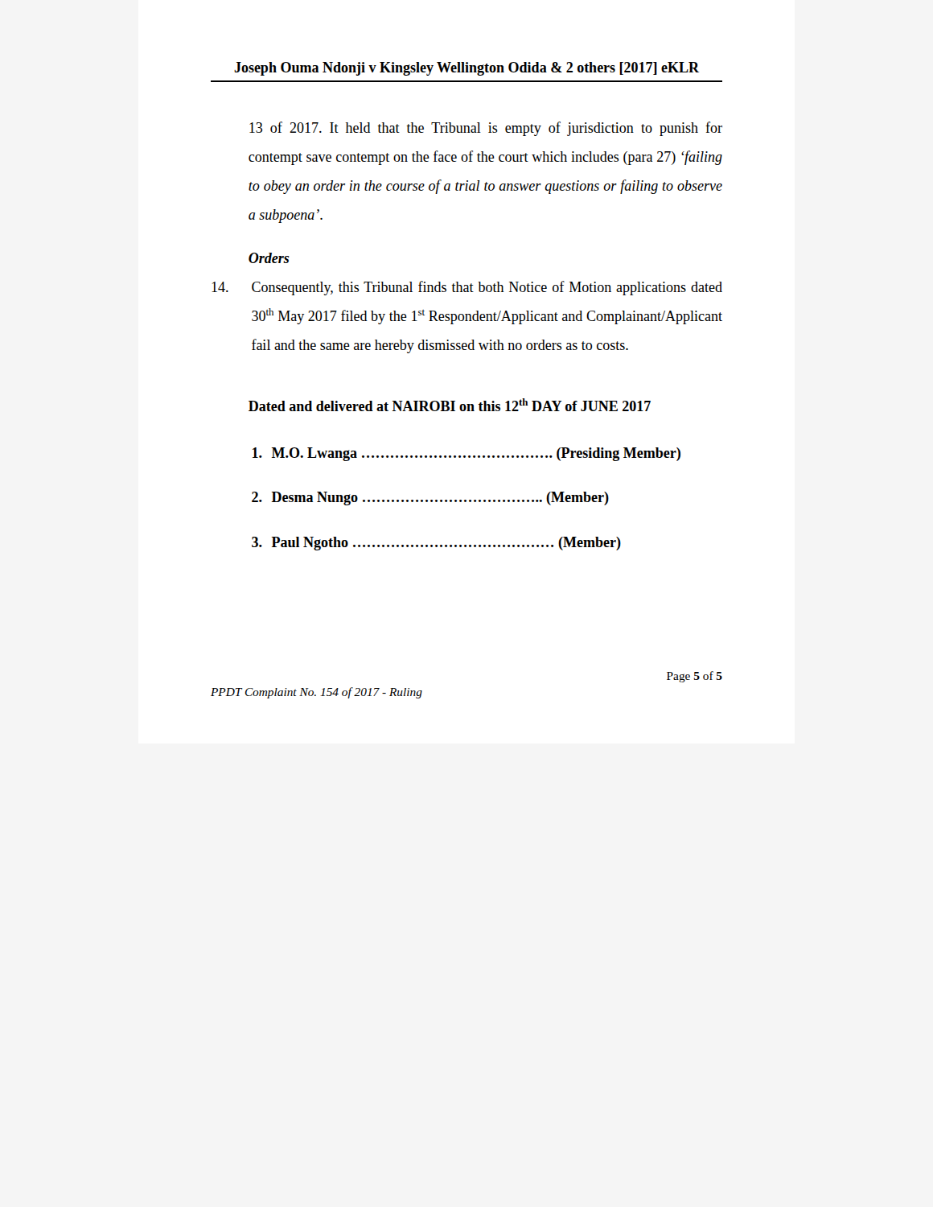Joseph Ouma Ndonji v Kingsley Wellington Odida & 2 others [2017] eKLR
13 of 2017. It held that the Tribunal is empty of jurisdiction to punish for contempt save contempt on the face of the court which includes (para 27) ‘failing to obey an order in the course of a trial to answer questions or failing to observe a subpoena’.
Orders
14. Consequently, this Tribunal finds that both Notice of Motion applications dated 30th May 2017 filed by the 1st Respondent/Applicant and Complainant/Applicant fail and the same are hereby dismissed with no orders as to costs.
Dated and delivered at NAIROBI on this 12th DAY of JUNE 2017
1. M.O. Lwanga …………………………………. (Presiding Member)
2. Desma Nungo ……………………………….. (Member)
3. Paul Ngotho …………………………………… (Member)
Page 5 of 5
PPDT Complaint No. 154 of 2017 - Ruling